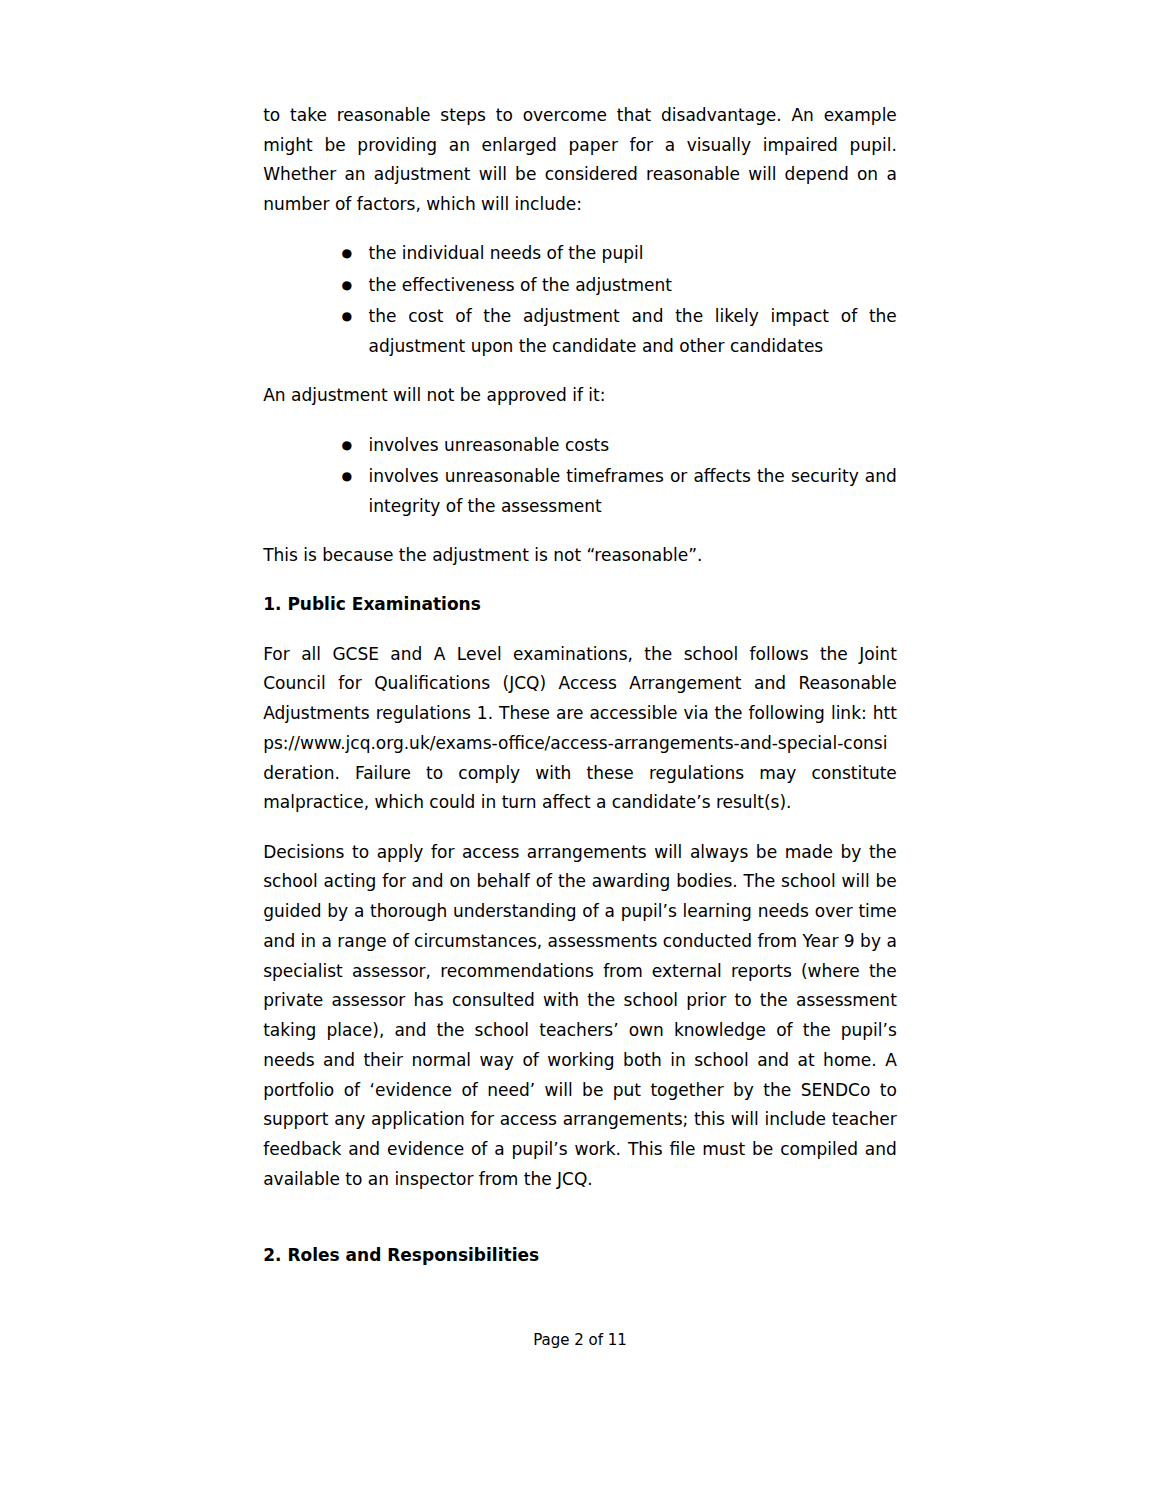to take reasonable steps to overcome that disadvantage. An example might be providing an enlarged paper for a visually impaired pupil. Whether an adjustment will be considered reasonable will depend on a number of factors, which will include:
the individual needs of the pupil
the effectiveness of the adjustment
the cost of the adjustment and the likely impact of the adjustment upon the candidate and other candidates
An adjustment will not be approved if it:
involves unreasonable costs
involves unreasonable timeframes or affects the security and integrity of the assessment
This is because the adjustment is not “reasonable”.
1. Public Examinations
For all GCSE and A Level examinations, the school follows the Joint Council for Qualifications (JCQ) Access Arrangement and Reasonable Adjustments regulations 1. These are accessible via the following link: https://www.jcq.org.uk/exams-office/access-arrangements-and-special-consideration. Failure to comply with these regulations may constitute malpractice, which could in turn affect a candidate’s result(s).
Decisions to apply for access arrangements will always be made by the school acting for and on behalf of the awarding bodies. The school will be guided by a thorough understanding of a pupil’s learning needs over time and in a range of circumstances, assessments conducted from Year 9 by a specialist assessor, recommendations from external reports (where the private assessor has consulted with the school prior to the assessment taking place), and the school teachers’ own knowledge of the pupil’s needs and their normal way of working both in school and at home. A portfolio of ‘evidence of need’ will be put together by the SENDCo to support any application for access arrangements; this will include teacher feedback and evidence of a pupil’s work. This file must be compiled and available to an inspector from the JCQ.
2. Roles and Responsibilities
Page 2 of 11